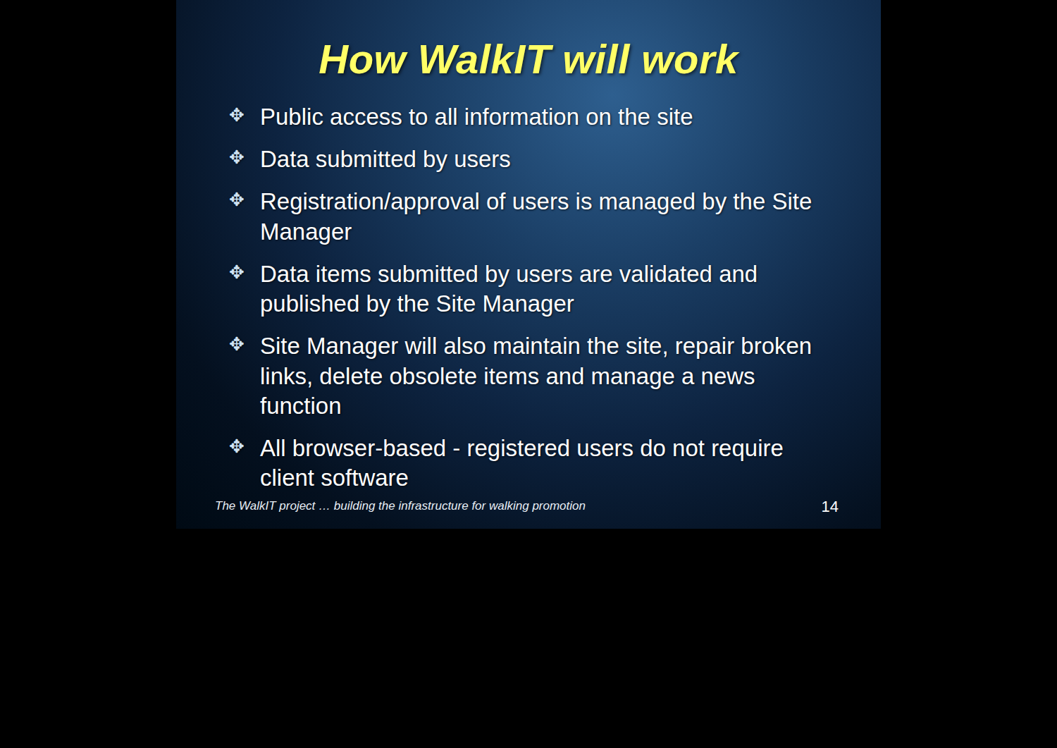How WalkIT will work
Public access to all information on the site
Data submitted by users
Registration/approval of users is managed by the Site Manager
Data items submitted by users are validated and published by the Site Manager
Site Manager will also maintain the site, repair broken links, delete obsolete items and manage a news function
All browser-based - registered users do not require client software
The WalkIT project … building the infrastructure for walking promotion
14